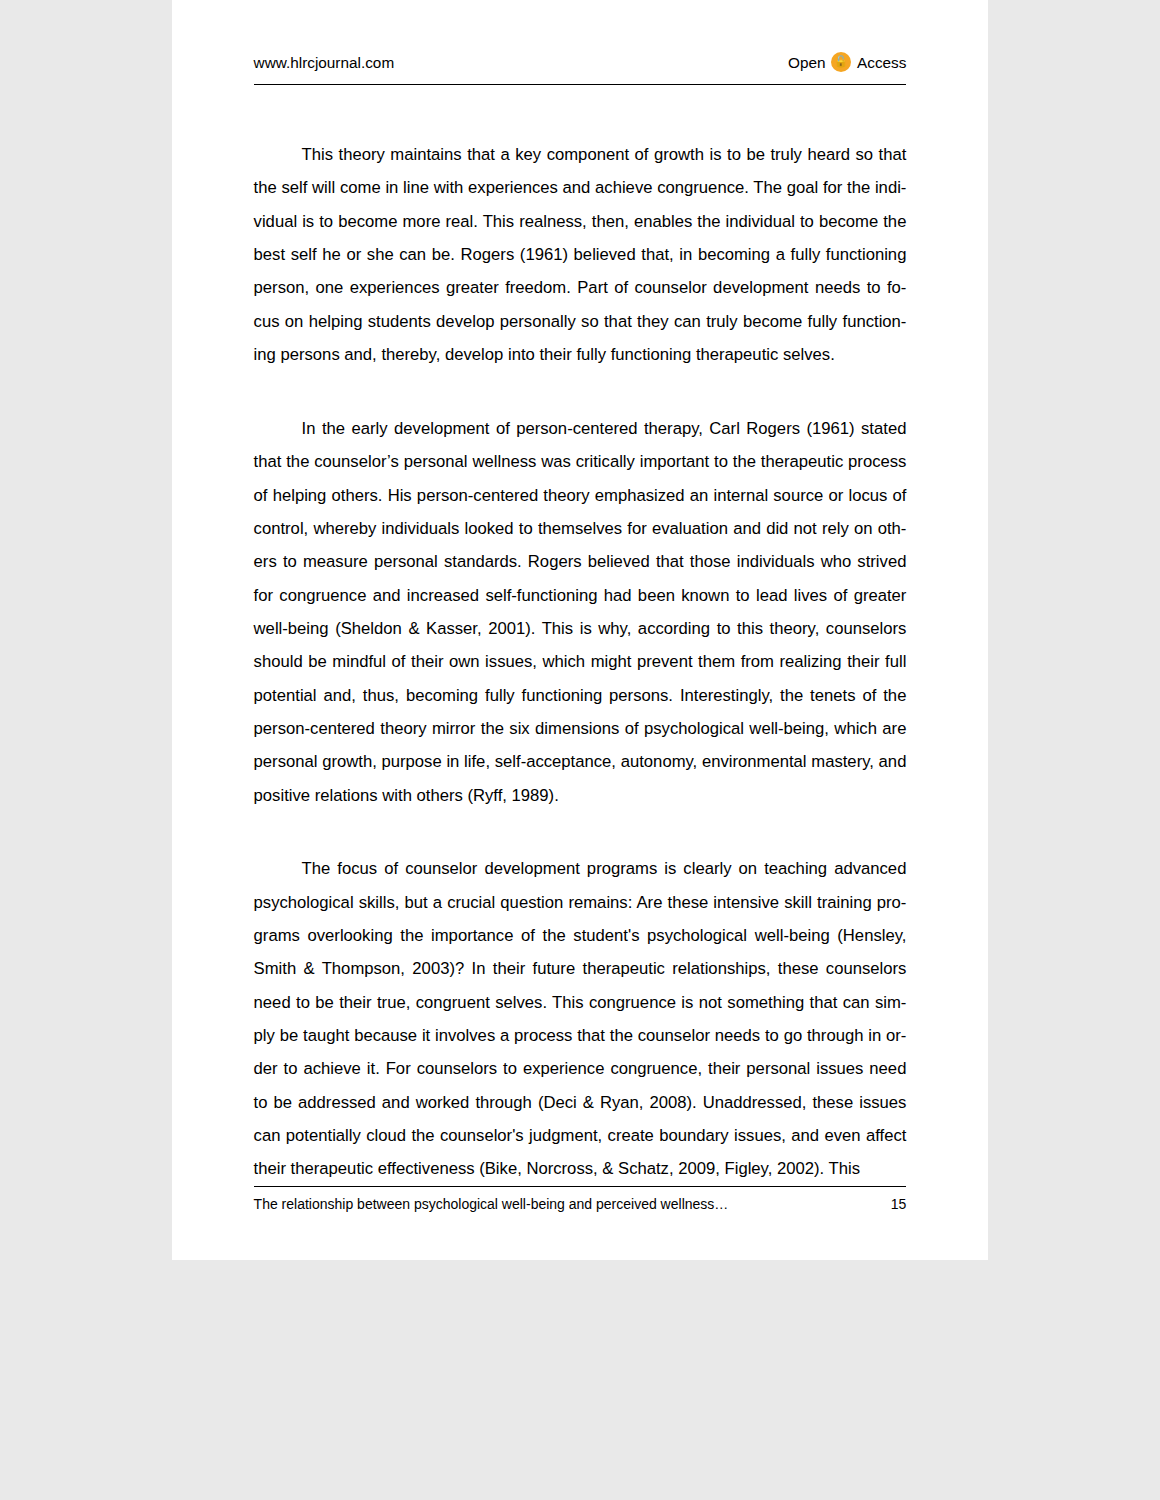www.hlrcjournal.com Open Access
This theory maintains that a key component of growth is to be truly heard so that the self will come in line with experiences and achieve congruence. The goal for the individual is to become more real. This realness, then, enables the individual to become the best self he or she can be. Rogers (1961) believed that, in becoming a fully functioning person, one experiences greater freedom. Part of counselor development needs to focus on helping students develop personally so that they can truly become fully functioning persons and, thereby, develop into their fully functioning therapeutic selves.
In the early development of person-centered therapy, Carl Rogers (1961) stated that the counselor’s personal wellness was critically important to the therapeutic process of helping others. His person-centered theory emphasized an internal source or locus of control, whereby individuals looked to themselves for evaluation and did not rely on others to measure personal standards. Rogers believed that those individuals who strived for congruence and increased self-functioning had been known to lead lives of greater well-being (Sheldon & Kasser, 2001). This is why, according to this theory, counselors should be mindful of their own issues, which might prevent them from realizing their full potential and, thus, becoming fully functioning persons. Interestingly, the tenets of the person-centered theory mirror the six dimensions of psychological well-being, which are personal growth, purpose in life, self-acceptance, autonomy, environmental mastery, and positive relations with others (Ryff, 1989).
The focus of counselor development programs is clearly on teaching advanced psychological skills, but a crucial question remains: Are these intensive skill training programs overlooking the importance of the student's psychological well-being (Hensley, Smith & Thompson, 2003)? In their future therapeutic relationships, these counselors need to be their true, congruent selves. This congruence is not something that can simply be taught because it involves a process that the counselor needs to go through in order to achieve it. For counselors to experience congruence, their personal issues need to be addressed and worked through (Deci & Ryan, 2008). Unaddressed, these issues can potentially cloud the counselor's judgment, create boundary issues, and even affect their therapeutic effectiveness (Bike, Norcross, & Schatz, 2009, Figley, 2002). This
The relationship between psychological well-being and perceived wellness… 15